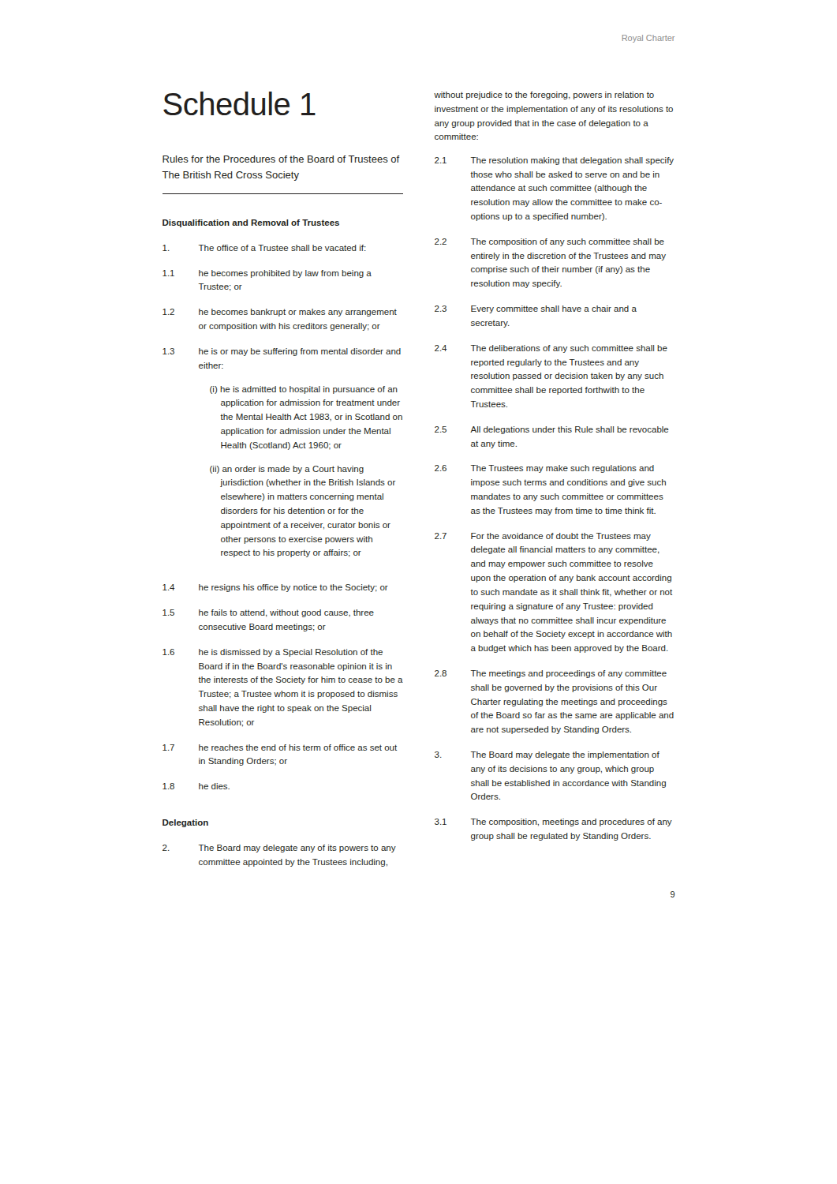Royal Charter
Schedule 1
Rules for the Procedures of the Board of Trustees of The British Red Cross Society
Disqualification and Removal of Trustees
1.
The office of a Trustee shall be vacated if:
1.1
he becomes prohibited by law from being a Trustee; or
1.2
he becomes bankrupt or makes any arrangement or composition with his creditors generally; or
1.3
he is or may be suffering from mental disorder and either:
(i) he is admitted to hospital in pursuance of an application for admission for treatment under the Mental Health Act 1983, or in Scotland on application for admission under the Mental Health (Scotland) Act 1960; or
(ii) an order is made by a Court having jurisdiction (whether in the British Islands or elsewhere) in matters concerning mental disorders for his detention or for the appointment of a receiver, curator bonis or other persons to exercise powers with respect to his property or affairs; or
1.4
he resigns his office by notice to the Society; or
1.5
he fails to attend, without good cause, three consecutive Board meetings; or
1.6
he is dismissed by a Special Resolution of the Board if in the Board's reasonable opinion it is in the interests of the Society for him to cease to be a Trustee; a Trustee whom it is proposed to dismiss shall have the right to speak on the Special Resolution; or
1.7
he reaches the end of his term of office as set out in Standing Orders; or
1.8
he dies.
Delegation
2.
The Board may delegate any of its powers to any committee appointed by the Trustees including,
without prejudice to the foregoing, powers in relation to investment or the implementation of any of its resolutions to any group provided that in the case of delegation to a committee:
2.1
The resolution making that delegation shall specify those who shall be asked to serve on and be in attendance at such committee (although the resolution may allow the committee to make co-options up to a specified number).
2.2
The composition of any such committee shall be entirely in the discretion of the Trustees and may comprise such of their number (if any) as the resolution may specify.
2.3
Every committee shall have a chair and a secretary.
2.4
The deliberations of any such committee shall be reported regularly to the Trustees and any resolution passed or decision taken by any such committee shall be reported forthwith to the Trustees.
2.5
All delegations under this Rule shall be revocable at any time.
2.6
The Trustees may make such regulations and impose such terms and conditions and give such mandates to any such committee or committees as the Trustees may from time to time think fit.
2.7
For the avoidance of doubt the Trustees may delegate all financial matters to any committee, and may empower such committee to resolve upon the operation of any bank account according to such mandate as it shall think fit, whether or not requiring a signature of any Trustee: provided always that no committee shall incur expenditure on behalf of the Society except in accordance with a budget which has been approved by the Board.
2.8
The meetings and proceedings of any committee shall be governed by the provisions of this Our Charter regulating the meetings and proceedings of the Board so far as the same are applicable and are not superseded by Standing Orders.
3.
The Board may delegate the implementation of any of its decisions to any group, which group shall be established in accordance with Standing Orders.
3.1
The composition, meetings and procedures of any group shall be regulated by Standing Orders.
9